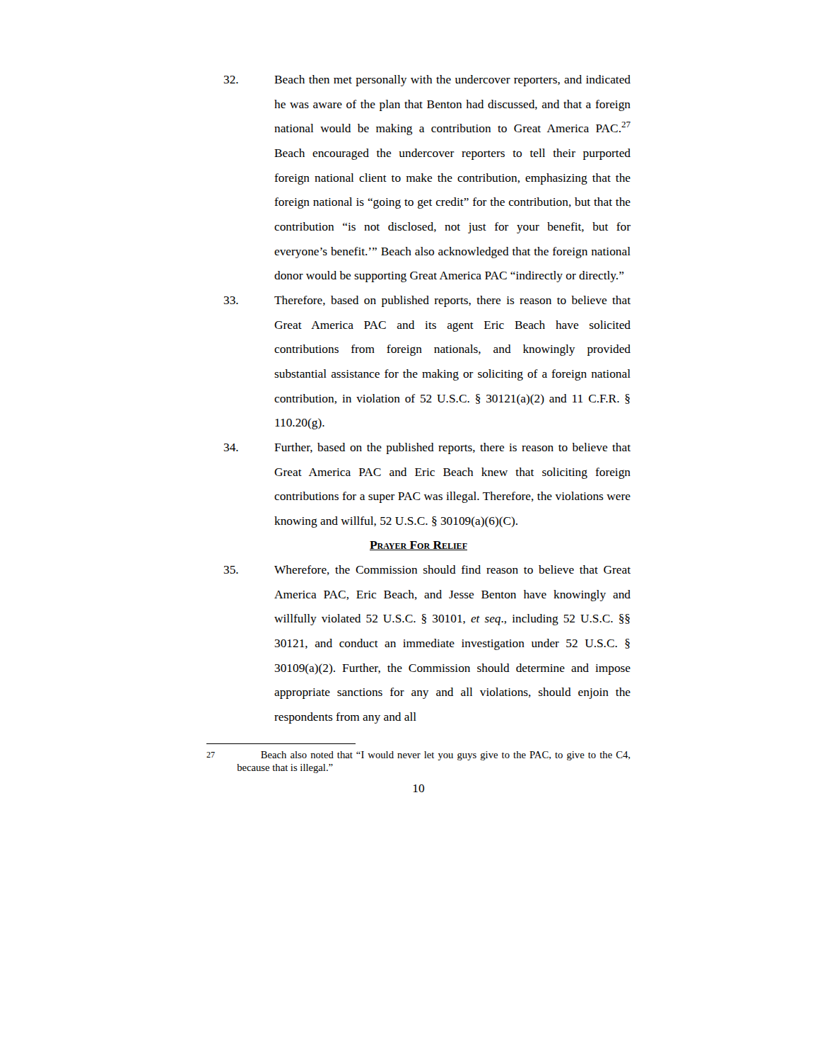Beach then met personally with the undercover reporters, and indicated he was aware of the plan that Benton had discussed, and that a foreign national would be making a contribution to Great America PAC.27 Beach encouraged the undercover reporters to tell their purported foreign national client to make the contribution, emphasizing that the foreign national is “going to get credit” for the contribution, but that the contribution “is not disclosed, not just for your benefit, but for everyone’s benefit.’” Beach also acknowledged that the foreign national donor would be supporting Great America PAC “indirectly or directly.”
Therefore, based on published reports, there is reason to believe that Great America PAC and its agent Eric Beach have solicited contributions from foreign nationals, and knowingly provided substantial assistance for the making or soliciting of a foreign national contribution, in violation of 52 U.S.C. § 30121(a)(2) and 11 C.F.R. § 110.20(g).
Further, based on the published reports, there is reason to believe that Great America PAC and Eric Beach knew that soliciting foreign contributions for a super PAC was illegal. Therefore, the violations were knowing and willful, 52 U.S.C. § 30109(a)(6)(C).
Prayer For Relief
Wherefore, the Commission should find reason to believe that Great America PAC, Eric Beach, and Jesse Benton have knowingly and willfully violated 52 U.S.C. § 30101, et seq., including 52 U.S.C. §§ 30121, and conduct an immediate investigation under 52 U.S.C. § 30109(a)(2). Further, the Commission should determine and impose appropriate sanctions for any and all violations, should enjoin the respondents from any and all
27
Beach also noted that “I would never let you guys give to the PAC, to give to the C4, because that is illegal.”
10